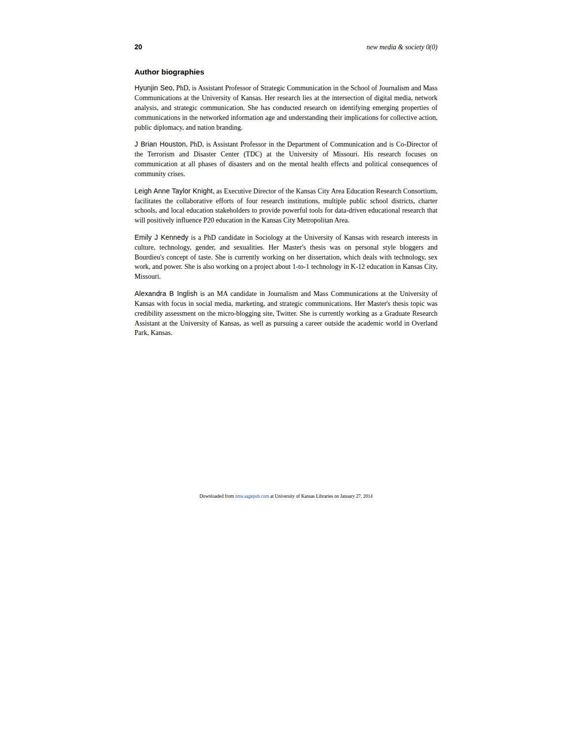20 new media & society 0(0)
Author biographies
Hyunjin Seo, PhD, is Assistant Professor of Strategic Communication in the School of Journalism and Mass Communications at the University of Kansas. Her research lies at the intersection of digital media, network analysis, and strategic communication. She has conducted research on identifying emerging properties of communications in the networked information age and understanding their implications for collective action, public diplomacy, and nation branding.
J Brian Houston, PhD, is Assistant Professor in the Department of Communication and is Co-Director of the Terrorism and Disaster Center (TDC) at the University of Missouri. His research focuses on communication at all phases of disasters and on the mental health effects and political consequences of community crises.
Leigh Anne Taylor Knight, as Executive Director of the Kansas City Area Education Research Consortium, facilitates the collaborative efforts of four research institutions, multiple public school districts, charter schools, and local education stakeholders to provide powerful tools for data-driven educational research that will positively influence P20 education in the Kansas City Metropolitan Area.
Emily J Kennedy is a PhD candidate in Sociology at the University of Kansas with research interests in culture, technology, gender, and sexualities. Her Master's thesis was on personal style bloggers and Bourdieu's concept of taste. She is currently working on her dissertation, which deals with technology, sex work, and power. She is also working on a project about 1-to-1 technology in K-12 education in Kansas City, Missouri.
Alexandra B Inglish is an MA candidate in Journalism and Mass Communications at the University of Kansas with focus in social media, marketing, and strategic communications. Her Master's thesis topic was credibility assessment on the micro-blogging site, Twitter. She is currently working as a Graduate Research Assistant at the University of Kansas, as well as pursuing a career outside the academic world in Overland Park, Kansas.
Downloaded from nms.sagepub.com at University of Kansas Libraries on January 27, 2014